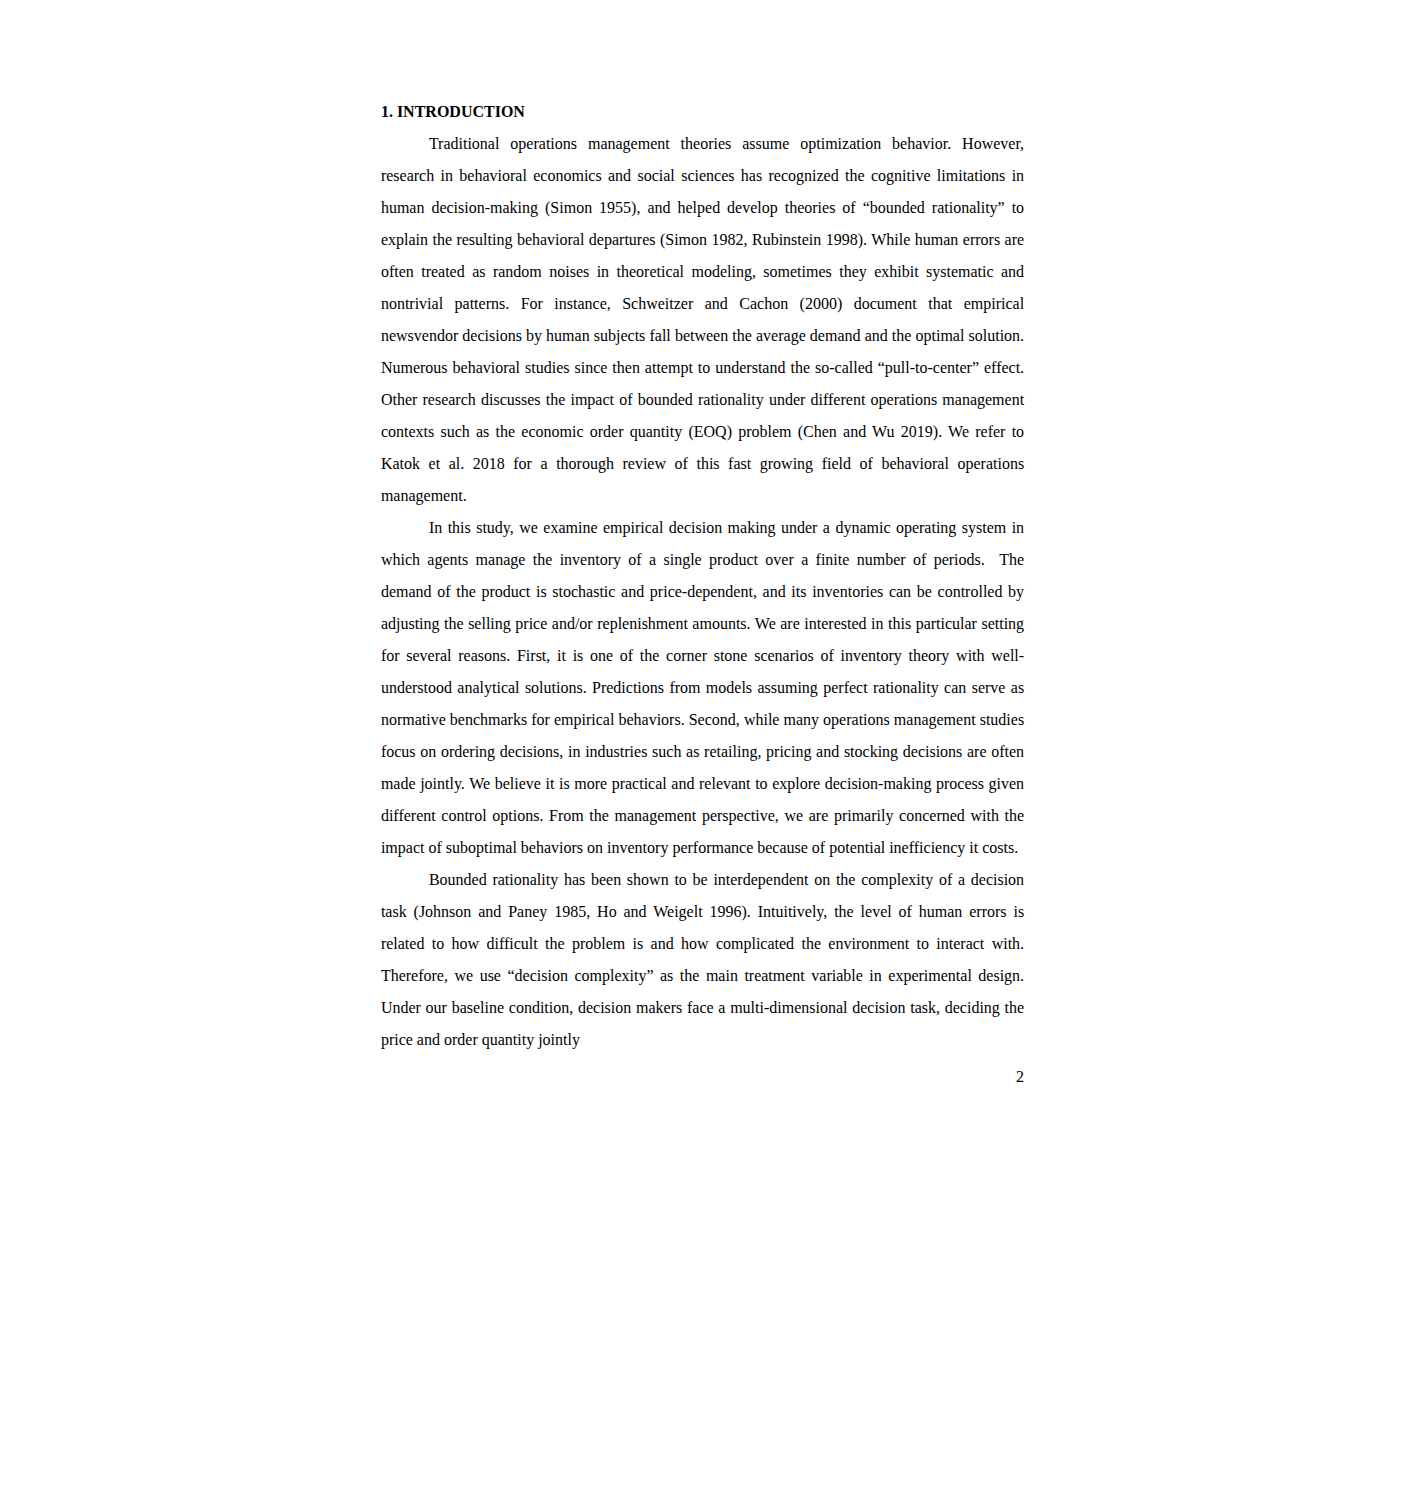1. INTRODUCTION
Traditional operations management theories assume optimization behavior. However, research in behavioral economics and social sciences has recognized the cognitive limitations in human decision-making (Simon 1955), and helped develop theories of “bounded rationality” to explain the resulting behavioral departures (Simon 1982, Rubinstein 1998). While human errors are often treated as random noises in theoretical modeling, sometimes they exhibit systematic and nontrivial patterns. For instance, Schweitzer and Cachon (2000) document that empirical newsvendor decisions by human subjects fall between the average demand and the optimal solution. Numerous behavioral studies since then attempt to understand the so-called “pull-to-center” effect. Other research discusses the impact of bounded rationality under different operations management contexts such as the economic order quantity (EOQ) problem (Chen and Wu 2019). We refer to Katok et al. 2018 for a thorough review of this fast growing field of behavioral operations management.
In this study, we examine empirical decision making under a dynamic operating system in which agents manage the inventory of a single product over a finite number of periods. The demand of the product is stochastic and price-dependent, and its inventories can be controlled by adjusting the selling price and/or replenishment amounts. We are interested in this particular setting for several reasons. First, it is one of the corner stone scenarios of inventory theory with well-understood analytical solutions. Predictions from models assuming perfect rationality can serve as normative benchmarks for empirical behaviors. Second, while many operations management studies focus on ordering decisions, in industries such as retailing, pricing and stocking decisions are often made jointly. We believe it is more practical and relevant to explore decision-making process given different control options. From the management perspective, we are primarily concerned with the impact of suboptimal behaviors on inventory performance because of potential inefficiency it costs.
Bounded rationality has been shown to be interdependent on the complexity of a decision task (Johnson and Paney 1985, Ho and Weigelt 1996). Intuitively, the level of human errors is related to how difficult the problem is and how complicated the environment to interact with. Therefore, we use “decision complexity” as the main treatment variable in experimental design. Under our baseline condition, decision makers face a multi-dimensional decision task, deciding the price and order quantity jointly
2